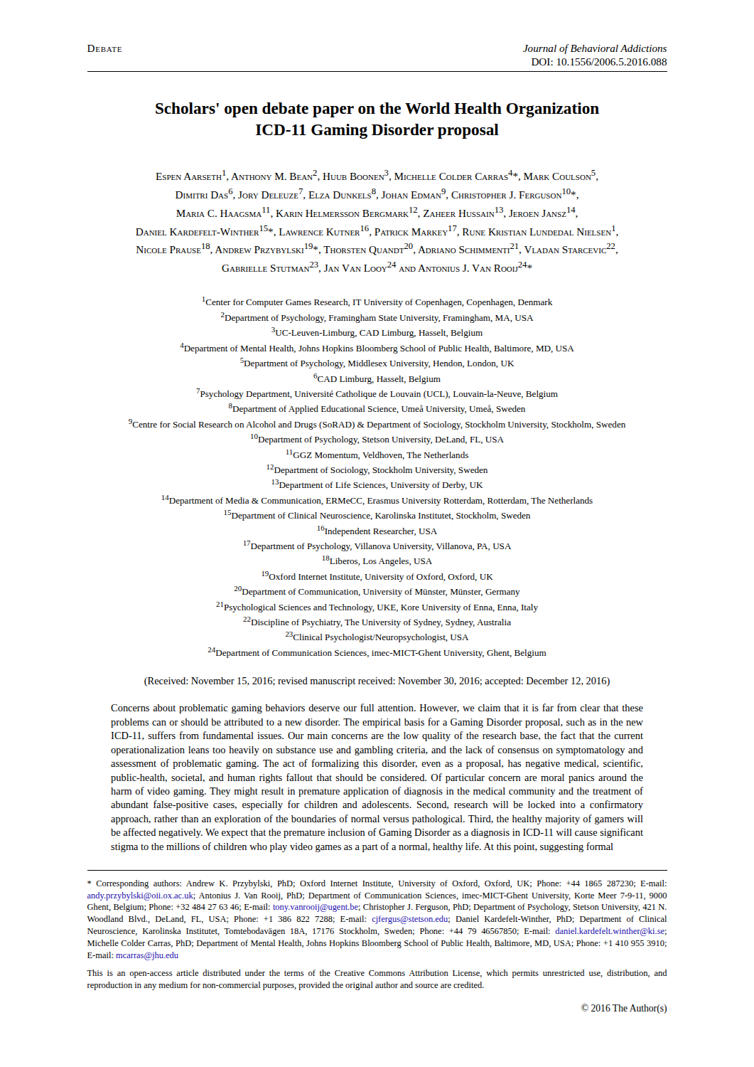Debate
Journal of Behavioral Addictions
DOI: 10.1556/2006.5.2016.088
Scholars' open debate paper on the World Health Organization
ICD-11 Gaming Disorder proposal
Espen Aarseth1, Anthony M. Bean2, Huub Boonen3, Michelle Colder Carras4*, Mark Coulson5,
Dimitri Das6, Jory Deleuze7, Elza Dunkels8, Johan Edman9, Christopher J. Ferguson10*,
Maria C. Haagsma11, Karin Helmersson Bergmark12, Zaheer Hussain13, Jeroen Jansz14,
Daniel Kardefelt-Winther15*, Lawrence Kutner16, Patrick Markey17, Rune Kristian Lundedal Nielsen1,
Nicole Prause18, Andrew Przybylski19*, Thorsten Quandt20, Adriano Schimmenti21, Vladan Starcevic22,
Gabrielle Stutman23, Jan Van Looy24 and Antonius J. Van Rooij24*
1Center for Computer Games Research, IT University of Copenhagen, Copenhagen, Denmark
2Department of Psychology, Framingham State University, Framingham, MA, USA
3UC-Leuven-Limburg, CAD Limburg, Hasselt, Belgium
4Department of Mental Health, Johns Hopkins Bloomberg School of Public Health, Baltimore, MD, USA
5Department of Psychology, Middlesex University, Hendon, London, UK
6CAD Limburg, Hasselt, Belgium
7Psychology Department, Université Catholique de Louvain (UCL), Louvain-la-Neuve, Belgium
8Department of Applied Educational Science, Umeå University, Umeå, Sweden
9Centre for Social Research on Alcohol and Drugs (SoRAD) & Department of Sociology, Stockholm University, Stockholm, Sweden
10Department of Psychology, Stetson University, DeLand, FL, USA
11GGZ Momentum, Veldhoven, The Netherlands
12Department of Sociology, Stockholm University, Sweden
13Department of Life Sciences, University of Derby, UK
14Department of Media & Communication, ERMeCC, Erasmus University Rotterdam, Rotterdam, The Netherlands
15Department of Clinical Neuroscience, Karolinska Institutet, Stockholm, Sweden
16Independent Researcher, USA
17Department of Psychology, Villanova University, Villanova, PA, USA
18Liberos, Los Angeles, USA
19Oxford Internet Institute, University of Oxford, Oxford, UK
20Department of Communication, University of Münster, Münster, Germany
21Psychological Sciences and Technology, UKE, Kore University of Enna, Enna, Italy
22Discipline of Psychiatry, The University of Sydney, Sydney, Australia
23Clinical Psychologist/Neuropsychologist, USA
24Department of Communication Sciences, imec-MICT-Ghent University, Ghent, Belgium
(Received: November 15, 2016; revised manuscript received: November 30, 2016; accepted: December 12, 2016)
Concerns about problematic gaming behaviors deserve our full attention. However, we claim that it is far from clear that these problems can or should be attributed to a new disorder. The empirical basis for a Gaming Disorder proposal, such as in the new ICD-11, suffers from fundamental issues. Our main concerns are the low quality of the research base, the fact that the current operationalization leans too heavily on substance use and gambling criteria, and the lack of consensus on symptomatology and assessment of problematic gaming. The act of formalizing this disorder, even as a proposal, has negative medical, scientific, public-health, societal, and human rights fallout that should be considered. Of particular concern are moral panics around the harm of video gaming. They might result in premature application of diagnosis in the medical community and the treatment of abundant false-positive cases, especially for children and adolescents. Second, research will be locked into a confirmatory approach, rather than an exploration of the boundaries of normal versus pathological. Third, the healthy majority of gamers will be affected negatively. We expect that the premature inclusion of Gaming Disorder as a diagnosis in ICD-11 will cause significant stigma to the millions of children who play video games as a part of a normal, healthy life. At this point, suggesting formal
* Corresponding authors: Andrew K. Przybylski, PhD; Oxford Internet Institute, University of Oxford, Oxford, UK; Phone: +44 1865 287230; E-mail: andy.przybylski@oii.ox.ac.uk; Antonius J. Van Rooij, PhD; Department of Communication Sciences, imec-MICT-Ghent University, Korte Meer 7-9-11, 9000 Ghent, Belgium; Phone: +32 484 27 63 46; E-mail: tony.vanrooij@ugent.be; Christopher J. Ferguson, PhD; Department of Psychology, Stetson University, 421 N. Woodland Blvd., DeLand, FL, USA; Phone: +1 386 822 7288; E-mail: cjfergus@stetson.edu; Daniel Kardefelt-Winther, PhD; Department of Clinical Neuroscience, Karolinska Institutet, Tomtebodavägen 18A, 17176 Stockholm, Sweden; Phone: +44 79 46567850; E-mail: daniel.kardefelt.winther@ki.se; Michelle Colder Carras, PhD; Department of Mental Health, Johns Hopkins Bloomberg School of Public Health, Baltimore, MD, USA; Phone: +1 410 955 3910; E-mail: mcarras@jhu.edu
This is an open-access article distributed under the terms of the Creative Commons Attribution License, which permits unrestricted use, distribution, and reproduction in any medium for non-commercial purposes, provided the original author and source are credited.
© 2016 The Author(s)